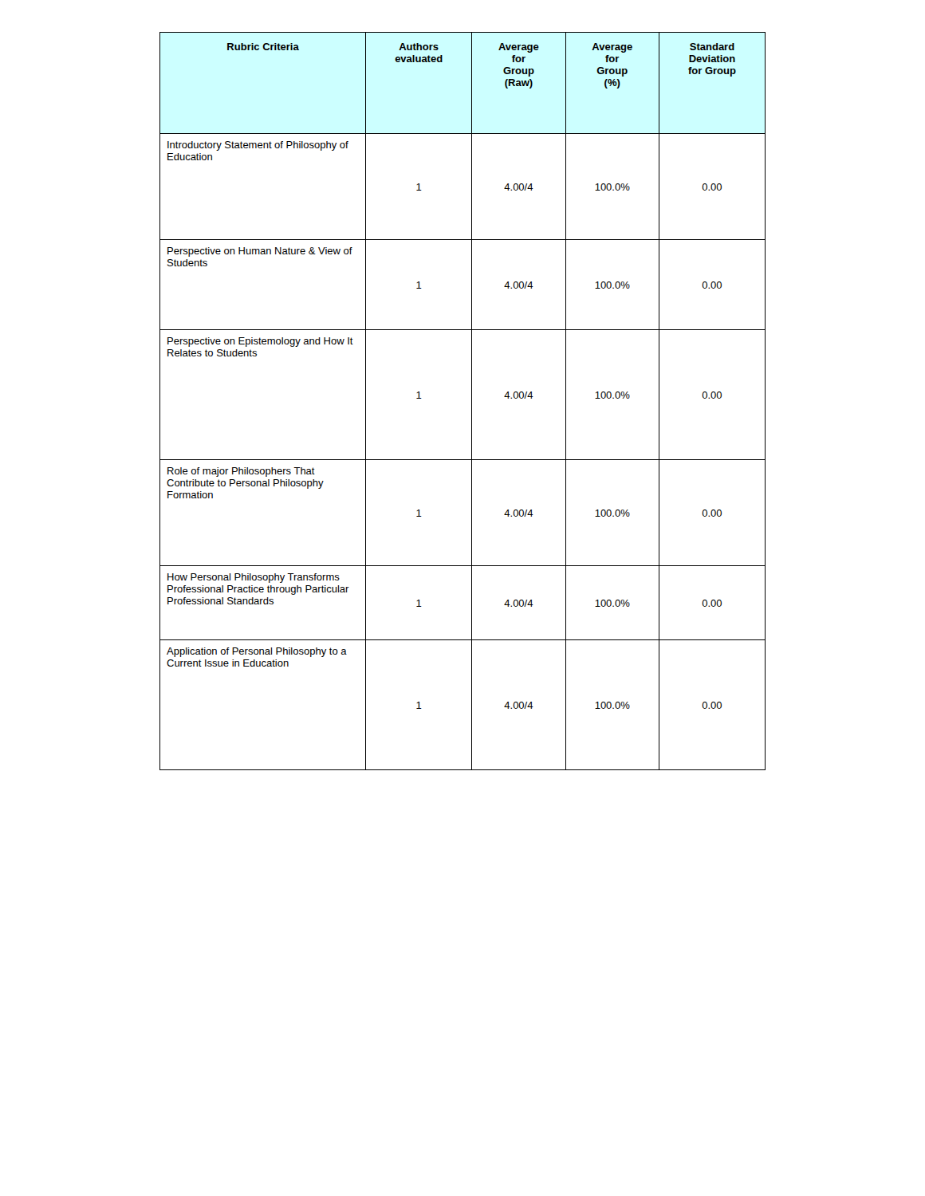| Rubric Criteria | Authors evaluated | Average for Group (Raw) | Average for Group (%) | Standard Deviation for Group |
| --- | --- | --- | --- | --- |
| Introductory Statement of Philosophy of Education | 1 | 4.00/4 | 100.0% | 0.00 |
| Perspective on Human Nature & View of Students | 1 | 4.00/4 | 100.0% | 0.00 |
| Perspective on Epistemology and How It Relates to Students | 1 | 4.00/4 | 100.0% | 0.00 |
| Role of major Philosophers That Contribute to Personal Philosophy Formation | 1 | 4.00/4 | 100.0% | 0.00 |
| How Personal Philosophy Transforms Professional Practice through Particular Professional Standards | 1 | 4.00/4 | 100.0% | 0.00 |
| Application of Personal Philosophy to a Current Issue in Education | 1 | 4.00/4 | 100.0% | 0.00 |